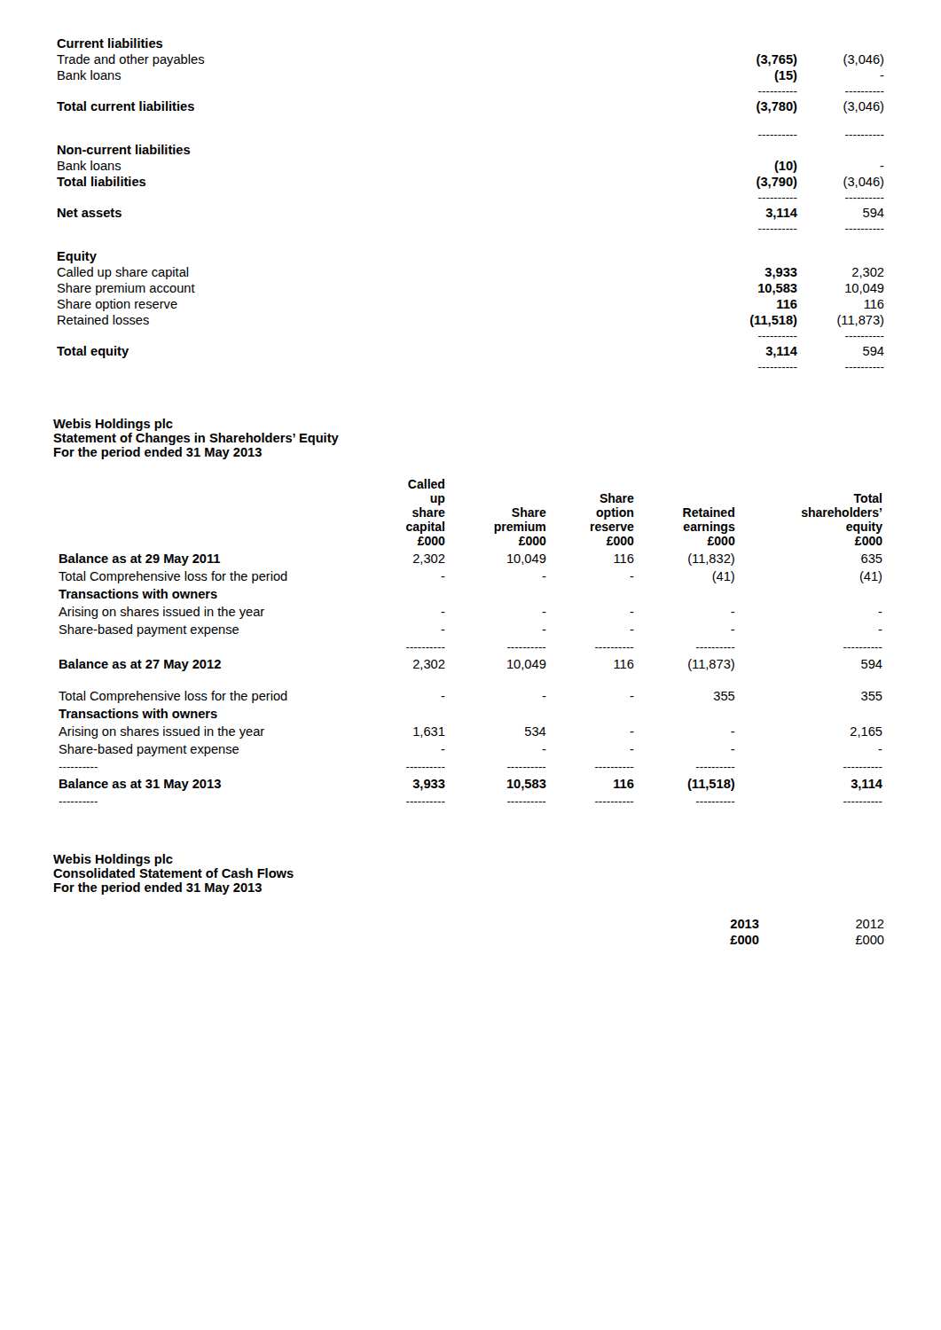| Current liabilities | | |
| Trade and other payables | (3,765) | (3,046) |
| Bank loans | (15) | - |
| | ---------- | ---------- |
| Total current liabilities | (3,780) | (3,046) |
| | ---------- | ---------- |
| Non-current liabilities | | |
| Bank loans | (10) | - |
| Total liabilities | (3,790) | (3,046) |
| | ---------- | ---------- |
| Net assets | 3,114 | 594 |
| | ---------- | ---------- |
| Equity | | |
| Called up share capital | 3,933 | 2,302 |
| Share premium account | 10,583 | 10,049 |
| Share option reserve | 116 | 116 |
| Retained losses | (11,518) | (11,873) |
| | ---------- | ---------- |
| Total equity | 3,114 | 594 |
| | ---------- | ---------- |
Webis Holdings plc
Statement of Changes in Shareholders’ Equity
For the period ended 31 May 2013
| | Called up share capital £000 | Share premium £000 | Share option reserve £000 | Retained earnings £000 | Total shareholders’ equity £000 |
| --- | --- | --- | --- | --- | --- |
| Balance as at 29 May 2011 | 2,302 | 10,049 | 116 | (11,832) | 635 |
| Total Comprehensive loss for the period | - | - | - | (41) | (41) |
| Transactions with owners | | | | | |
| Arising on shares issued in the year | - | - | - | - | - |
| Share-based payment expense | - | - | - | - | - |
| | ---------- | ---------- | ---------- | ---------- | ---------- |
| Balance as at 27 May 2012 | 2,302 | 10,049 | 116 | (11,873) | 594 |
| Total Comprehensive loss for the period | - | - | - | 355 | 355 |
| Transactions with owners | | | | | |
| Arising on shares issued in the year | 1,631 | 534 | - | - | 2,165 |
| Share-based payment expense | - | - | - | - | - |
| ---------- | ---------- | ---------- | ---------- | ---------- | ---------- |
| Balance as at 31 May 2013 | 3,933 | 10,583 | 116 | (11,518) | 3,114 |
| ---------- | ---------- | ---------- | ---------- | ---------- | ---------- |
Webis Holdings plc
Consolidated Statement of Cash Flows
For the period ended 31 May 2013
| | 2013 | 2012 |
| | £000 | £000 |